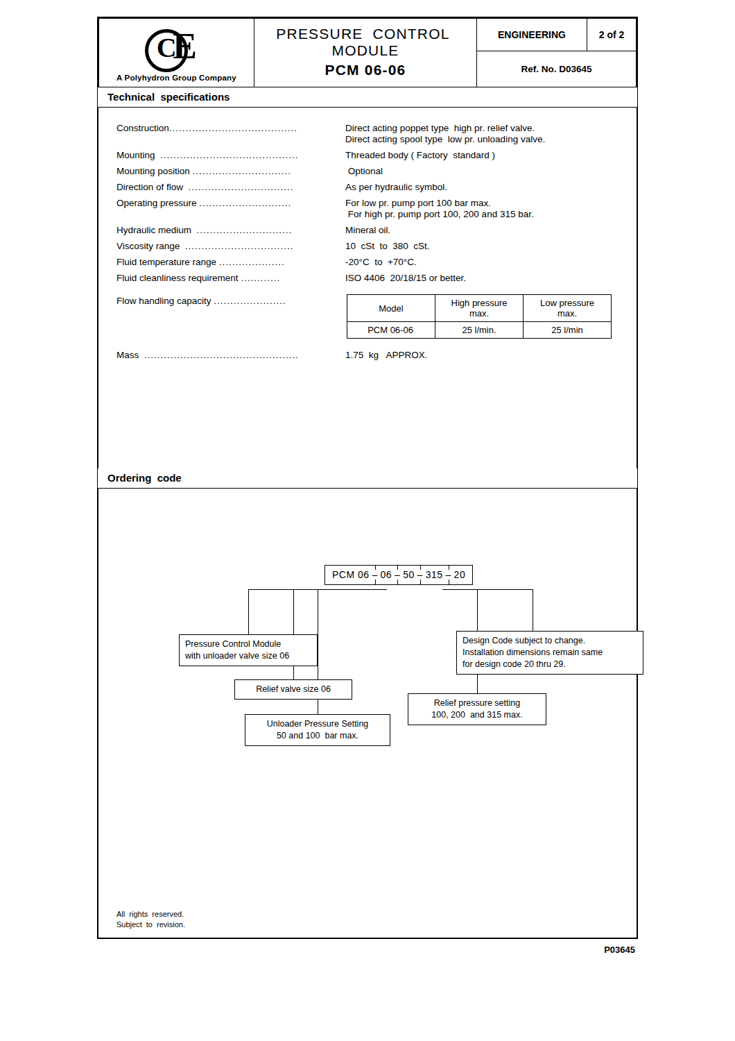| C E A Polyhydron Group Company | PRESSURE CONTROL MODULE PCM 06-06 | ENGINEERING | 2 of 2 |
| Ref. No. D03645 |
Technical specifications
| Construction ....................................... | Direct acting poppet type high pr. relief valve. Direct acting spool type low pr. unloading valve. |
| Mounting .......................................... | Threaded body ( Factory standard ) |
| Mounting position .............................. | Optional |
| Direction of flow ................................ | As per hydraulic symbol. |
| Operating pressure ............................ | For low pr. pump port 100 bar max. For high pr. pump port 100, 200 and 315 bar. |
| Hydraulic medium ............................. | Mineral oil. |
| Viscosity range ................................. | 10 cSt to 380 cSt. |
| Fluid temperature range .................... | -20°C to +70°C. |
| Fluid cleanliness requirement ............ | ISO 4406 20/18/15 or better. |
| Flow handling capacity ...................... | / Model / High pressure max. / Low pressure max. / / --- / --- / --- / / PCM 06-06 / 25 l/min. / 25 l/min / |
| Mass ............................................... | 1.75 kg APPROX. |
Ordering code
PCM 06–06–50–315–20
Pressure Control Module
with unloader valve size 06
Relief valve size 06
Unloader Pressure Setting
50 and 100 bar max.
Design Code subject to change.
Installation dimensions remain same
for design code 20 thru 29.
Relief pressure setting
100, 200 and 315 max.
All rights reserved.
Subject to revision.
P03645